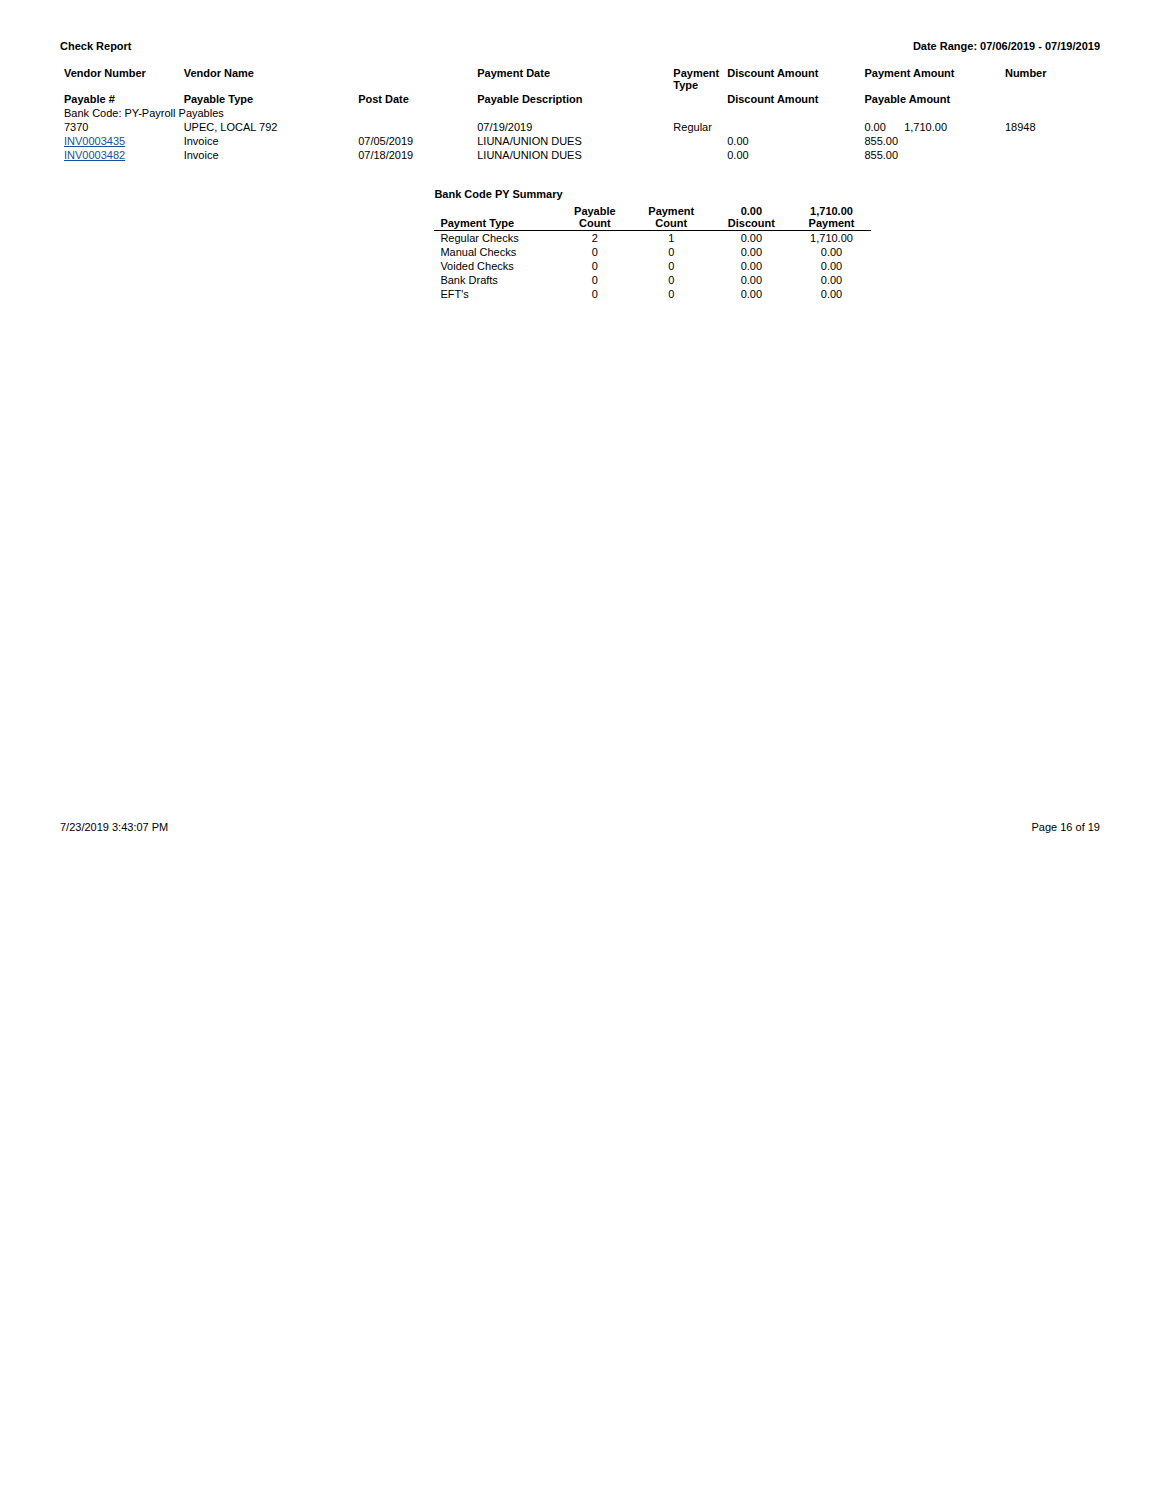Check Report
Date Range: 07/06/2019 - 07/19/2019
| Vendor Number | Vendor Name | | Payment Date | Payment Type | Discount Amount | Payment Amount | Number |
| --- | --- | --- | --- | --- | --- | --- | --- |
| Payable # | Payable Type | Post Date | Payable Description | | Discount Amount | Payable Amount | |
| Bank Code: PY-Payroll Payables |
| 7370 | UPEC, LOCAL 792 | | 07/19/2019 | Regular | | 0.00 1,710.00 | 18948 |
| INV0003435 | Invoice | 07/05/2019 | LIUNA/UNION DUES | | 0.00 | 855.00 | |
| INV0003482 | Invoice | 07/18/2019 | LIUNA/UNION DUES | | 0.00 | 855.00 | |
Bank Code PY Summary
| Payment Type | Payable Count | Payment Count | 0.00 Discount | 1,710.00 Payment |
| --- | --- | --- | --- | --- |
| Regular Checks | 2 | 1 | 0.00 | 1,710.00 |
| Manual Checks | 0 | 0 | 0.00 | 0.00 |
| Voided Checks | 0 | 0 | 0.00 | 0.00 |
| Bank Drafts | 0 | 0 | 0.00 | 0.00 |
| EFT's | 0 | 0 | 0.00 | 0.00 |
7/23/2019 3:43:07 PM
Page 16 of 19